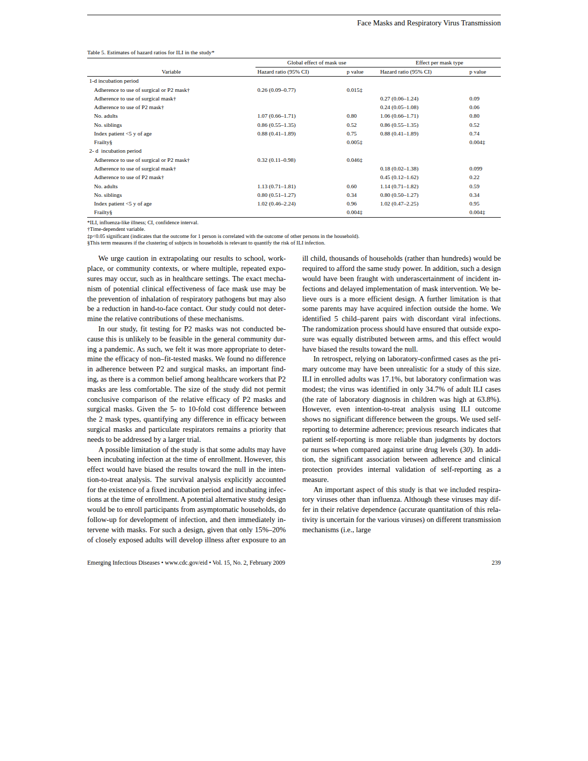Face Masks and Respiratory Virus Transmission
Table 5. Estimates of hazard ratios for ILI in the study*
| Variable | Global effect of mask use | Effect per mask type |
| --- | --- | --- |
| Hazard ratio (95% CI) | p value | Hazard ratio (95% CI) | p value |
| 1-d incubation period | | | | |
| Adherence to use of surgical or P2 mask† | 0.26 (0.09–0.77) | 0.015‡ | | |
| Adherence to use of surgical mask† | | | 0.27 (0.06–1.24) | 0.09 |
| Adherence to use of P2 mask† | | | 0.24 (0.05–1.08) | 0.06 |
| No. adults | 1.07 (0.66–1.71) | 0.80 | 1.06 (0.66–1.71) | 0.80 |
| No. siblings | 0.86 (0.55–1.35) | 0.52 | 0.86 (0.55–1.35) | 0.52 |
| Index patient <5 y of age | 0.88 (0.41–1.89) | 0.75 | 0.88 (0.41–1.89) | 0.74 |
| Frailty§ | | 0.005‡ | | 0.004‡ |
| 2- d incubation period | | | | |
| Adherence to use of surgical or P2 mask† | 0.32 (0.11–0.98) | 0.046‡ | | |
| Adherence to use of surgical mask† | | | 0.18 (0.02–1.38) | 0.099 |
| Adherence to use of P2 mask† | | | 0.45 (0.12–1.62) | 0.22 |
| No. adults | 1.13 (0.71–1.81) | 0.60 | 1.14 (0.71–1.82) | 0.59 |
| No. siblings | 0.80 (0.51–1.27) | 0.34 | 0.80 (0.50–1.27) | 0.34 |
| Index patient <5 y of age | 1.02 (0.46–2.24) | 0.96 | 1.02 (0.47–2.25) | 0.95 |
| Frailty§ | | 0.004‡ | | 0.004‡ |
*ILI, influenza-like illness; CI, confidence interval.
†Time-dependent variable.
‡p<0.05 significant (indicates that the outcome for 1 person is correlated with the outcome of other persons in the household).
§This term measures if the clustering of subjects in households is relevant to quantify the risk of ILI infection.
We urge caution in extrapolating our results to school, workplace, or community contexts, or where multiple, repeated exposures may occur, such as in healthcare settings. The exact mechanism of potential clinical effectiveness of face mask use may be the prevention of inhalation of respiratory pathogens but may also be a reduction in hand-to-face contact. Our study could not determine the relative contributions of these mechanisms.
In our study, fit testing for P2 masks was not conducted because this is unlikely to be feasible in the general community during a pandemic. As such, we felt it was more appropriate to determine the efficacy of non–fit-tested masks. We found no difference in adherence between P2 and surgical masks, an important finding, as there is a common belief among healthcare workers that P2 masks are less comfortable. The size of the study did not permit conclusive comparison of the relative efficacy of P2 masks and surgical masks. Given the 5- to 10-fold cost difference between the 2 mask types, quantifying any difference in efficacy between surgical masks and particulate respirators remains a priority that needs to be addressed by a larger trial.
A possible limitation of the study is that some adults may have been incubating infection at the time of enrollment. However, this effect would have biased the results toward the null in the intention-to-treat analysis. The survival analysis explicitly accounted for the existence of a fixed incubation period and incubating infections at the time of enrollment. A potential alternative study design would be to enroll participants from asymptomatic households, do follow-up for development of infection, and then immediately intervene with masks. For such a design, given that only 15%–20% of closely exposed adults will develop illness after exposure to an ill child, thousands of households (rather than hundreds) would be required to afford the same study power. In addition, such a design would have been fraught with underascertainment of incident infections and delayed implementation of mask intervention. We believe ours is a more efficient design. A further limitation is that some parents may have acquired infection outside the home. We identified 5 child–parent pairs with discordant viral infections. The randomization process should have ensured that outside exposure was equally distributed between arms, and this effect would have biased the results toward the null.
In retrospect, relying on laboratory-confirmed cases as the primary outcome may have been unrealistic for a study of this size. ILI in enrolled adults was 17.1%, but laboratory confirmation was modest; the virus was identified in only 34.7% of adult ILI cases (the rate of laboratory diagnosis in children was high at 63.8%). However, even intention-to-treat analysis using ILI outcome shows no significant difference between the groups. We used self-reporting to determine adherence; previous research indicates that patient self-reporting is more reliable than judgments by doctors or nurses when compared against urine drug levels (30). In addition, the significant association between adherence and clinical protection provides internal validation of self-reporting as a measure.
An important aspect of this study is that we included respiratory viruses other than influenza. Although these viruses may differ in their relative dependence (accurate quantitation of this relativity is uncertain for the various viruses) on different transmission mechanisms (i.e., large
Emerging Infectious Diseases • www.cdc.gov/eid • Vol. 15, No. 2, February 2009
239